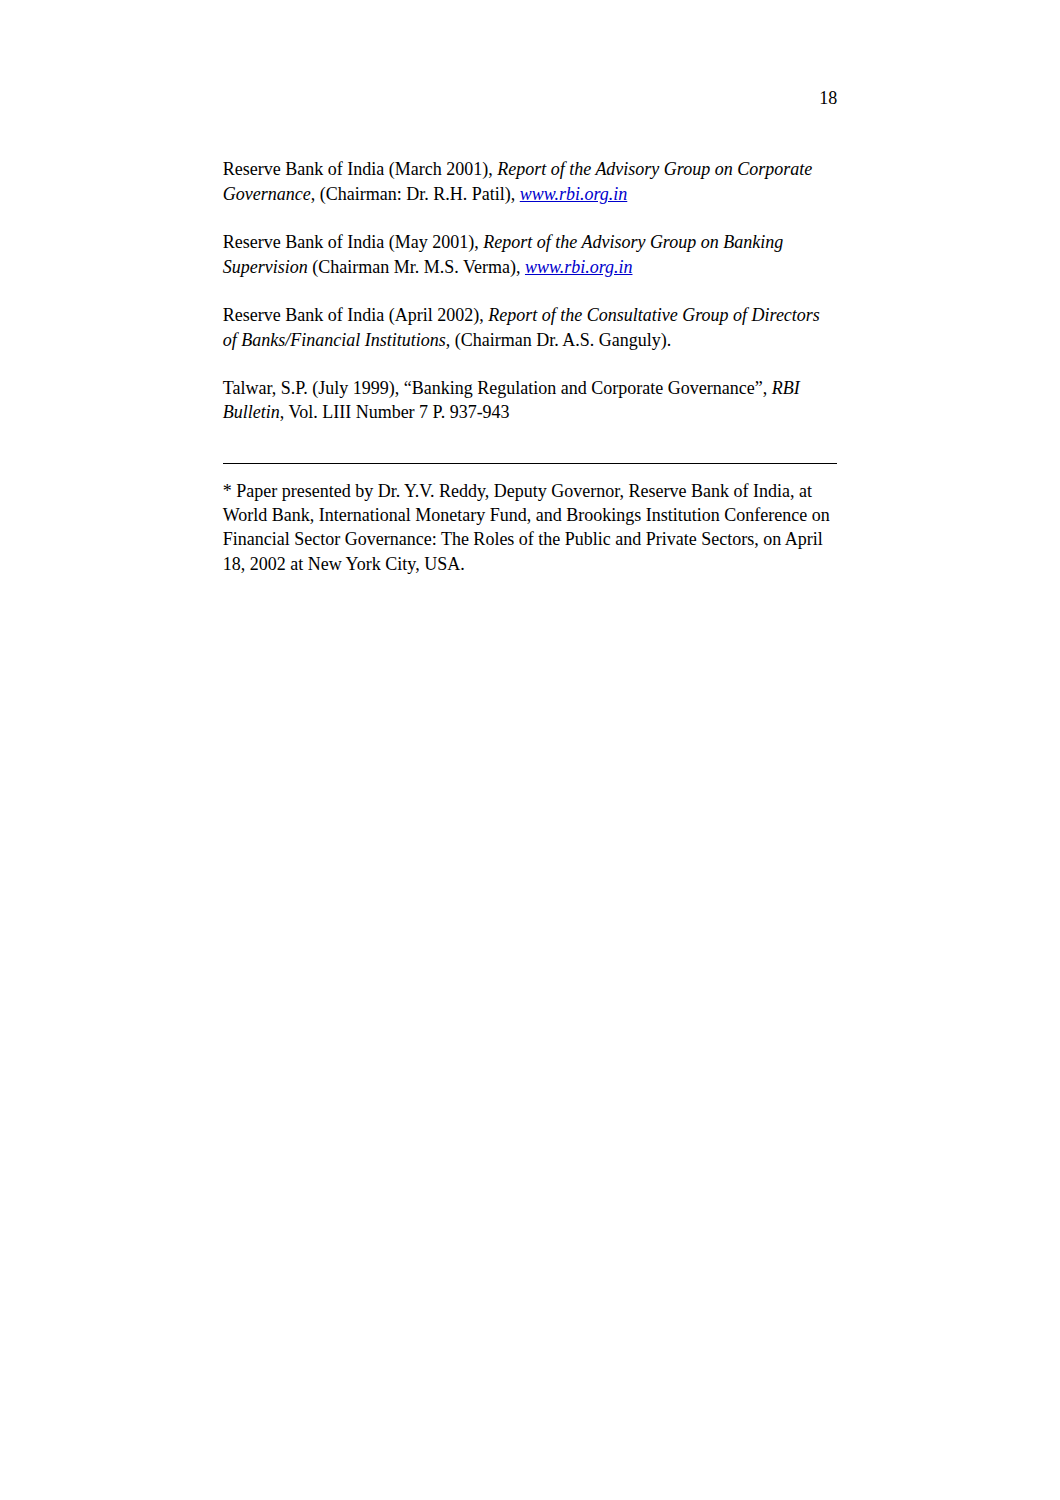18
Reserve Bank of India (March 2001), Report of the Advisory Group on Corporate Governance, (Chairman: Dr. R.H. Patil), www.rbi.org.in
Reserve Bank of India (May 2001), Report of the Advisory Group on Banking Supervision (Chairman Mr. M.S. Verma), www.rbi.org.in
Reserve Bank of India (April 2002), Report of the Consultative Group of Directors of Banks/Financial Institutions, (Chairman Dr. A.S. Ganguly).
Talwar, S.P. (July 1999), “Banking Regulation and Corporate Governance”, RBI Bulletin, Vol. LIII Number 7 P. 937-943
* Paper presented by Dr. Y.V. Reddy, Deputy Governor, Reserve Bank of India, at World Bank, International Monetary Fund, and Brookings Institution Conference on Financial Sector Governance: The Roles of the Public and Private Sectors, on April 18, 2002 at New York City, USA.